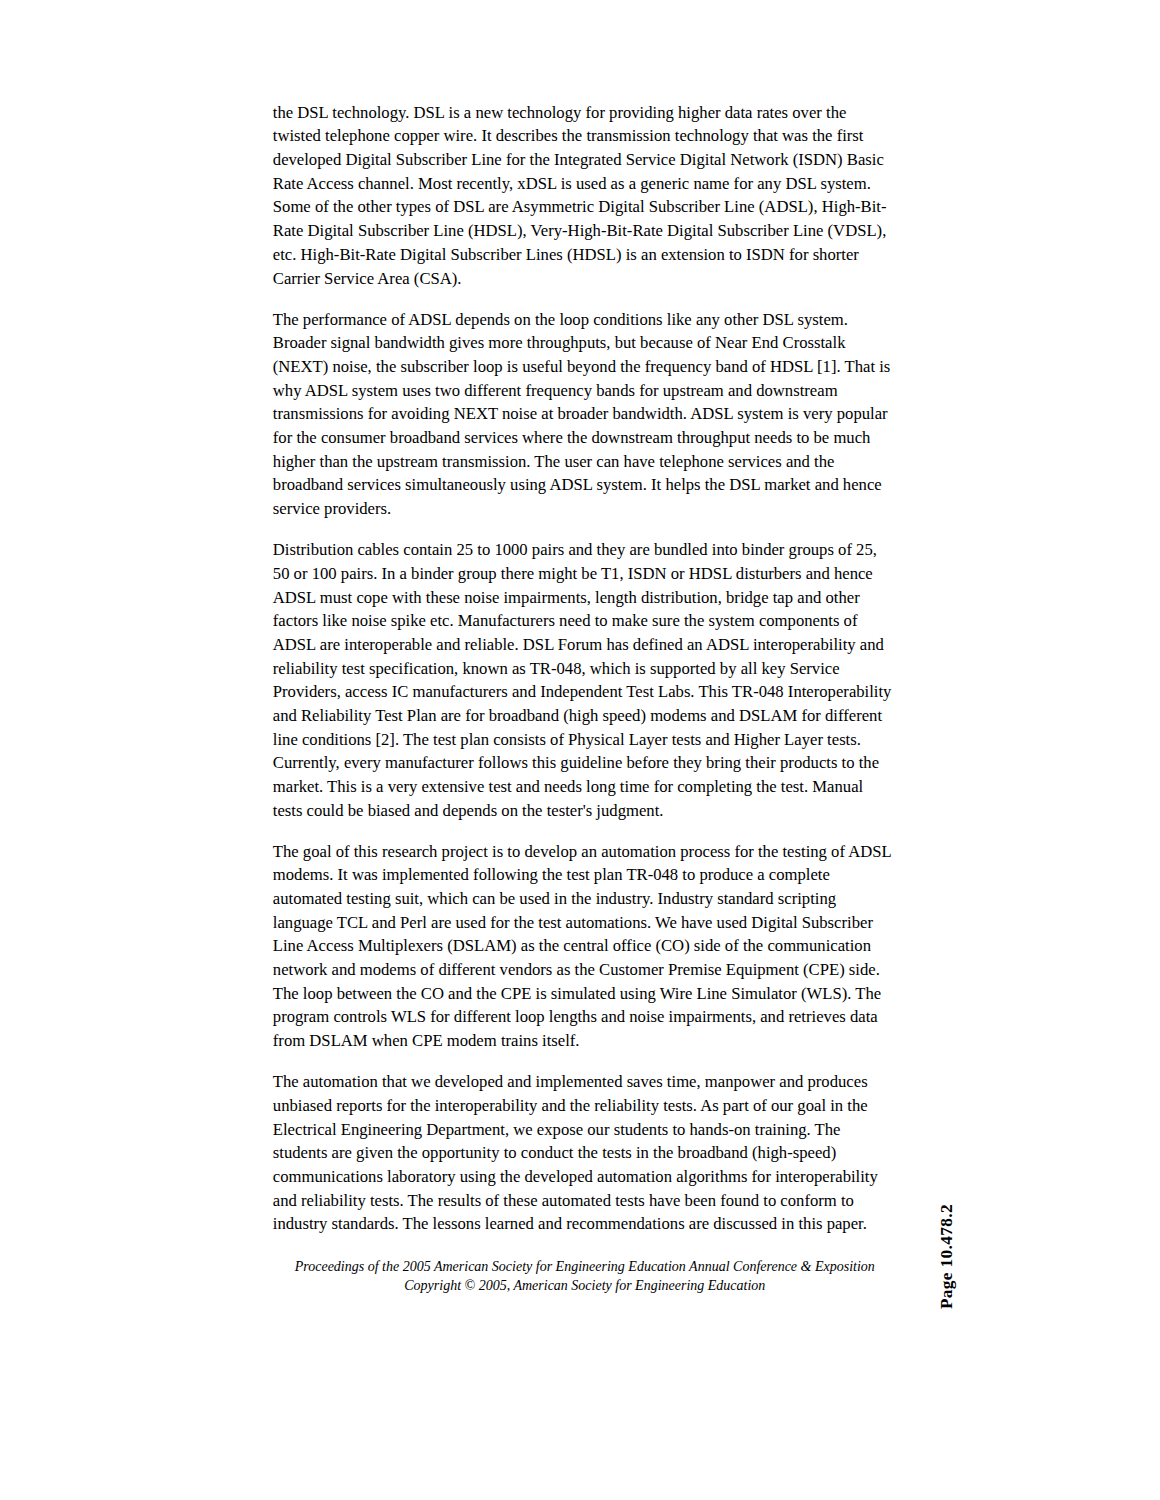the DSL technology. DSL is a new technology for providing higher data rates over the twisted telephone copper wire. It describes the transmission technology that was the first developed Digital Subscriber Line for the Integrated Service Digital Network (ISDN) Basic Rate Access channel. Most recently, xDSL is used as a generic name for any DSL system. Some of the other types of DSL are Asymmetric Digital Subscriber Line (ADSL), High-Bit-Rate Digital Subscriber Line (HDSL), Very-High-Bit-Rate Digital Subscriber Line (VDSL), etc. High-Bit-Rate Digital Subscriber Lines (HDSL) is an extension to ISDN for shorter Carrier Service Area (CSA).
The performance of ADSL depends on the loop conditions like any other DSL system. Broader signal bandwidth gives more throughputs, but because of Near End Crosstalk (NEXT) noise, the subscriber loop is useful beyond the frequency band of HDSL [1]. That is why ADSL system uses two different frequency bands for upstream and downstream transmissions for avoiding NEXT noise at broader bandwidth. ADSL system is very popular for the consumer broadband services where the downstream throughput needs to be much higher than the upstream transmission. The user can have telephone services and the broadband services simultaneously using ADSL system. It helps the DSL market and hence service providers.
Distribution cables contain 25 to 1000 pairs and they are bundled into binder groups of 25, 50 or 100 pairs. In a binder group there might be T1, ISDN or HDSL disturbers and hence ADSL must cope with these noise impairments, length distribution, bridge tap and other factors like noise spike etc. Manufacturers need to make sure the system components of ADSL are interoperable and reliable. DSL Forum has defined an ADSL interoperability and reliability test specification, known as TR-048, which is supported by all key Service Providers, access IC manufacturers and Independent Test Labs. This TR-048 Interoperability and Reliability Test Plan are for broadband (high speed) modems and DSLAM for different line conditions [2]. The test plan consists of Physical Layer tests and Higher Layer tests. Currently, every manufacturer follows this guideline before they bring their products to the market. This is a very extensive test and needs long time for completing the test. Manual tests could be biased and depends on the tester's judgment.
The goal of this research project is to develop an automation process for the testing of ADSL modems. It was implemented following the test plan TR-048 to produce a complete automated testing suit, which can be used in the industry. Industry standard scripting language TCL and Perl are used for the test automations. We have used Digital Subscriber Line Access Multiplexers (DSLAM) as the central office (CO) side of the communication network and modems of different vendors as the Customer Premise Equipment (CPE) side. The loop between the CO and the CPE is simulated using Wire Line Simulator (WLS). The program controls WLS for different loop lengths and noise impairments, and retrieves data from DSLAM when CPE modem trains itself.
The automation that we developed and implemented saves time, manpower and produces unbiased reports for the interoperability and the reliability tests. As part of our goal in the Electrical Engineering Department, we expose our students to hands-on training. The students are given the opportunity to conduct the tests in the broadband (high-speed) communications laboratory using the developed automation algorithms for interoperability and reliability tests. The results of these automated tests have been found to conform to industry standards. The lessons learned and recommendations are discussed in this paper.
Proceedings of the 2005 American Society for Engineering Education Annual Conference & Exposition
Copyright © 2005, American Society for Engineering Education
Page 10.478.2